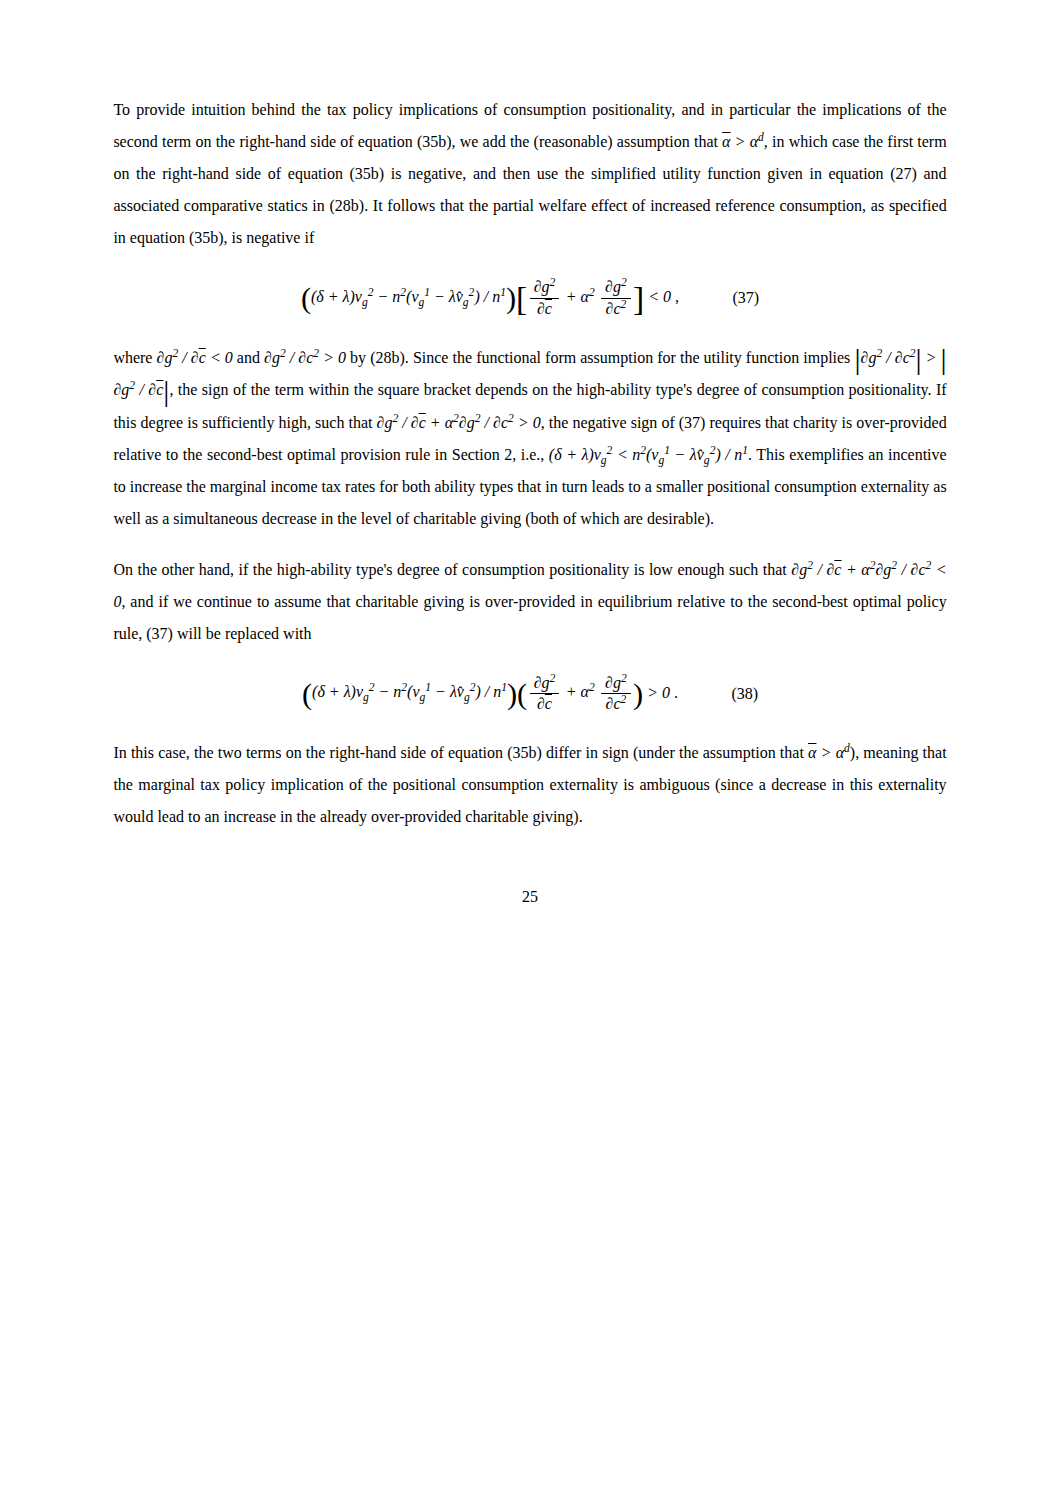To provide intuition behind the tax policy implications of consumption positionality, and in particular the implications of the second term on the right-hand side of equation (35b), we add the (reasonable) assumption that α > αd, in which case the first term on the right-hand side of equation (35b) is negative, and then use the simplified utility function given in equation (27) and associated comparative statics in (28b). It follows that the partial welfare effect of increased reference consumption, as specified in equation (35b), is negative if
((δ + λ)vg2 − n2(vg1 − λv̂g2) / n1)[∂g2∂c + α2 ∂g2∂c2] < 0 ,
(37)
where ∂g2 / ∂c < 0 and ∂g2 / ∂c2 > 0 by (28b). Since the functional form assumption for the utility function implies |∂g2 / ∂c2| > |∂g2 / ∂c|, the sign of the term within the square bracket depends on the high-ability type's degree of consumption positionality. If this degree is sufficiently high, such that ∂g2 / ∂c + α2∂g2 / ∂c2 > 0, the negative sign of (37) requires that charity is over-provided relative to the second-best optimal provision rule in Section 2, i.e., (δ + λ)vg2 < n2(vg1 − λv̂g2) / n1. This exemplifies an incentive to increase the marginal income tax rates for both ability types that in turn leads to a smaller positional consumption externality as well as a simultaneous decrease in the level of charitable giving (both of which are desirable).
On the other hand, if the high-ability type's degree of consumption positionality is low enough such that ∂g2 / ∂c + α2∂g2 / ∂c2 < 0, and if we continue to assume that charitable giving is over-provided in equilibrium relative to the second-best optimal policy rule, (37) will be replaced with
((δ + λ)vg2 − n2(vg1 − λv̂g2) / n1)(∂g2∂c + α2 ∂g2∂c2) > 0 .
(38)
In this case, the two terms on the right-hand side of equation (35b) differ in sign (under the assumption that α > αd), meaning that the marginal tax policy implication of the positional consumption externality is ambiguous (since a decrease in this externality would lead to an increase in the already over-provided charitable giving).
25